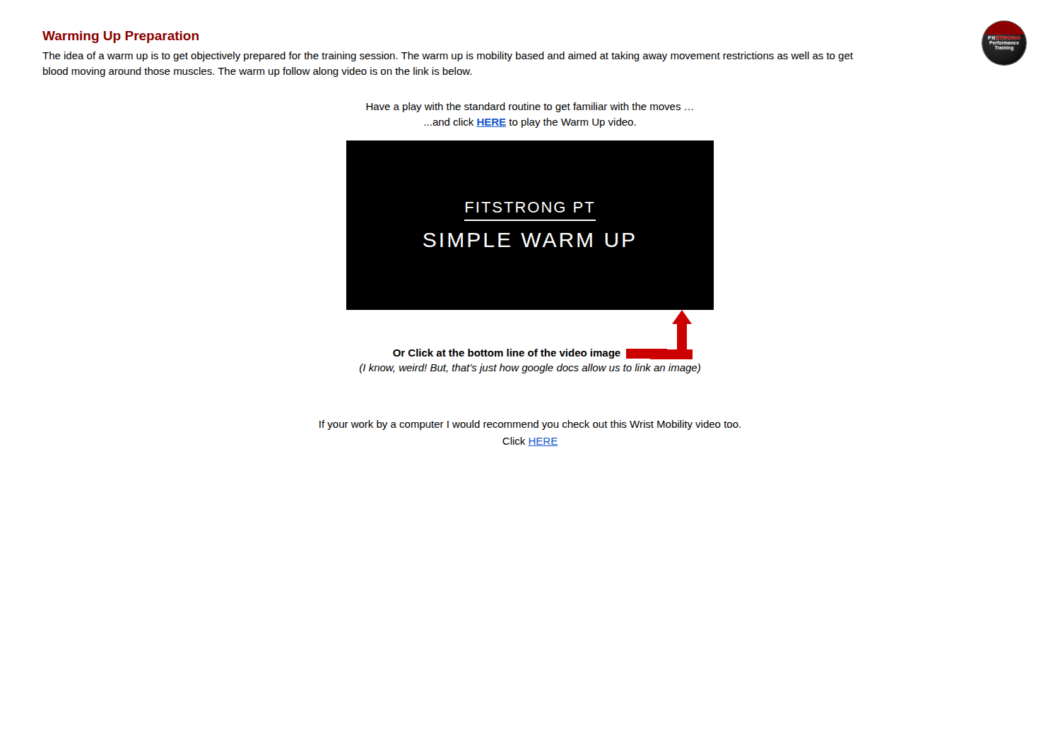FitSTRONG
Performance
Training
Warming Up Preparation
The idea of a warm up is to get objectively prepared for the training session. The warm up is mobility based and aimed at taking away movement restrictions as well as to get blood moving around those muscles. The warm up follow along video is on the link is below.
Have a play with the standard routine to get familiar with the moves …
...and click HERE to play the Warm Up video.
FITSTRONG PT
SIMPLE WARM UP
Or Click at the bottom line of the video image
(I know, weird! But, that’s just how google docs allow us to link an image)
If your work by a computer I would recommend you check out this Wrist Mobility video too.
Click HERE